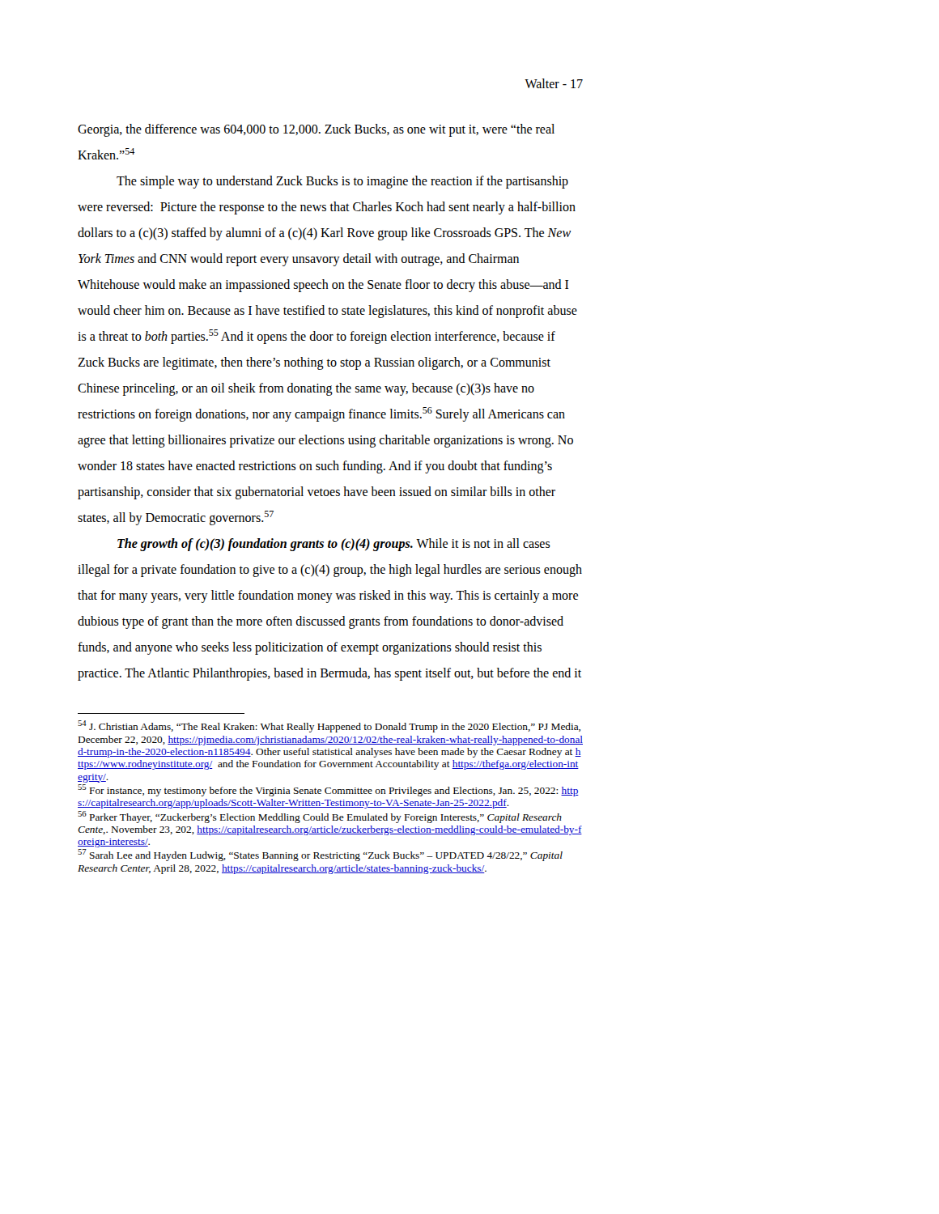Walter - 17
Georgia, the difference was 604,000 to 12,000. Zuck Bucks, as one wit put it, were “the real Kraken.”54
The simple way to understand Zuck Bucks is to imagine the reaction if the partisanship were reversed: Picture the response to the news that Charles Koch had sent nearly a half-billion dollars to a (c)(3) staffed by alumni of a (c)(4) Karl Rove group like Crossroads GPS. The New York Times and CNN would report every unsavory detail with outrage, and Chairman Whitehouse would make an impassioned speech on the Senate floor to decry this abuse—and I would cheer him on. Because as I have testified to state legislatures, this kind of nonprofit abuse is a threat to both parties.55 And it opens the door to foreign election interference, because if Zuck Bucks are legitimate, then there’s nothing to stop a Russian oligarch, or a Communist Chinese princeling, or an oil sheik from donating the same way, because (c)(3)s have no restrictions on foreign donations, nor any campaign finance limits.56 Surely all Americans can agree that letting billionaires privatize our elections using charitable organizations is wrong. No wonder 18 states have enacted restrictions on such funding. And if you doubt that funding’s partisanship, consider that six gubernatorial vetoes have been issued on similar bills in other states, all by Democratic governors.57
The growth of (c)(3) foundation grants to (c)(4) groups. While it is not in all cases illegal for a private foundation to give to a (c)(4) group, the high legal hurdles are serious enough that for many years, very little foundation money was risked in this way. This is certainly a more dubious type of grant than the more often discussed grants from foundations to donor-advised funds, and anyone who seeks less politicization of exempt organizations should resist this practice. The Atlantic Philanthropies, based in Bermuda, has spent itself out, but before the end it
54 J. Christian Adams, “The Real Kraken: What Really Happened to Donald Trump in the 2020 Election,” PJ Media, December 22, 2020, https://pjmedia.com/jchristianadams/2020/12/02/the-real-kraken-what-really-happened-to-donald-trump-in-the-2020-election-n1185494. Other useful statistical analyses have been made by the Caesar Rodney at https://www.rodneyinstitute.org/ and the Foundation for Government Accountability at https://thefga.org/election-integrity/.
55 For instance, my testimony before the Virginia Senate Committee on Privileges and Elections, Jan. 25, 2022: https://capitalresearch.org/app/uploads/Scott-Walter-Written-Testimony-to-VA-Senate-Jan-25-2022.pdf.
56 Parker Thayer, “Zuckerberg’s Election Meddling Could Be Emulated by Foreign Interests,” Capital Research Cente,. November 23, 202, https://capitalresearch.org/article/zuckerbergs-election-meddling-could-be-emulated-by-foreign-interests/.
57 Sarah Lee and Hayden Ludwig, “States Banning or Restricting “Zuck Bucks” – UPDATED 4/28/22,” Capital Research Center, April 28, 2022, https://capitalresearch.org/article/states-banning-zuck-bucks/.